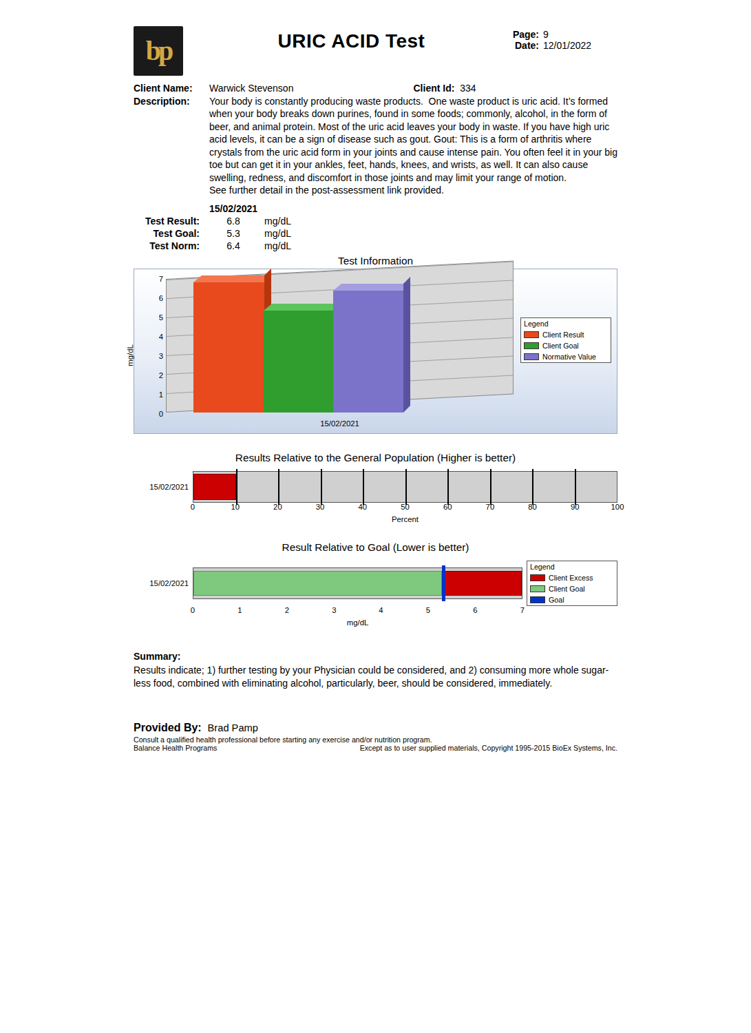bp
URIC ACID Test
Page: 9
Date: 12/01/2022
Client Name:
Warwick Stevenson
Client Id: 334
Description:
Your body is constantly producing waste products. One waste product is uric acid. It’s formed when your body breaks down purines, found in some foods; commonly, alcohol, in the form of beer, and animal protein. Most of the uric acid leaves your body in waste. If you have high uric acid levels, it can be a sign of disease such as gout. Gout: This is a form of arthritis where crystals from the uric acid form in your joints and cause intense pain. You often feel it in your big toe but can get it in your ankles, feet, hands, knees, and wrists, as well. It can also cause swelling, redness, and discomfort in those joints and may limit your range of motion.
See further detail in the post-assessment link provided.
| | 15/02/2021 | |
| Test Result: | 6.8 | mg/dL |
| Test Goal: | 5.3 | mg/dL |
| Test Norm: | 6.4 | mg/dL |
Test Information
mg/dL
7
6
5
4
3
2
1
0
15/02/2021
Legend
Client Result
Client Goal
Normative Value
Results Relative to the General Population (Higher is better)
15/02/2021
0 10 20 30 40 50 60 70 80 90 100
Percent
Result Relative to Goal (Lower is better)
15/02/2021
Legend
Client Excess
Client Goal
Goal
0 1 2 3 4 5 6 7
mg/dL
Summary:
Results indicate; 1) further testing by your Physician could be considered, and 2) consuming more whole sugar-less food, combined with eliminating alcohol, particularly, beer, should be considered, immediately.
Provided By: Brad Pamp
Consult a qualified health professional before starting any exercise and/or nutrition program.
Balance Health Programs
Except as to user supplied materials, Copyright 1995-2015 BioEx Systems, Inc.